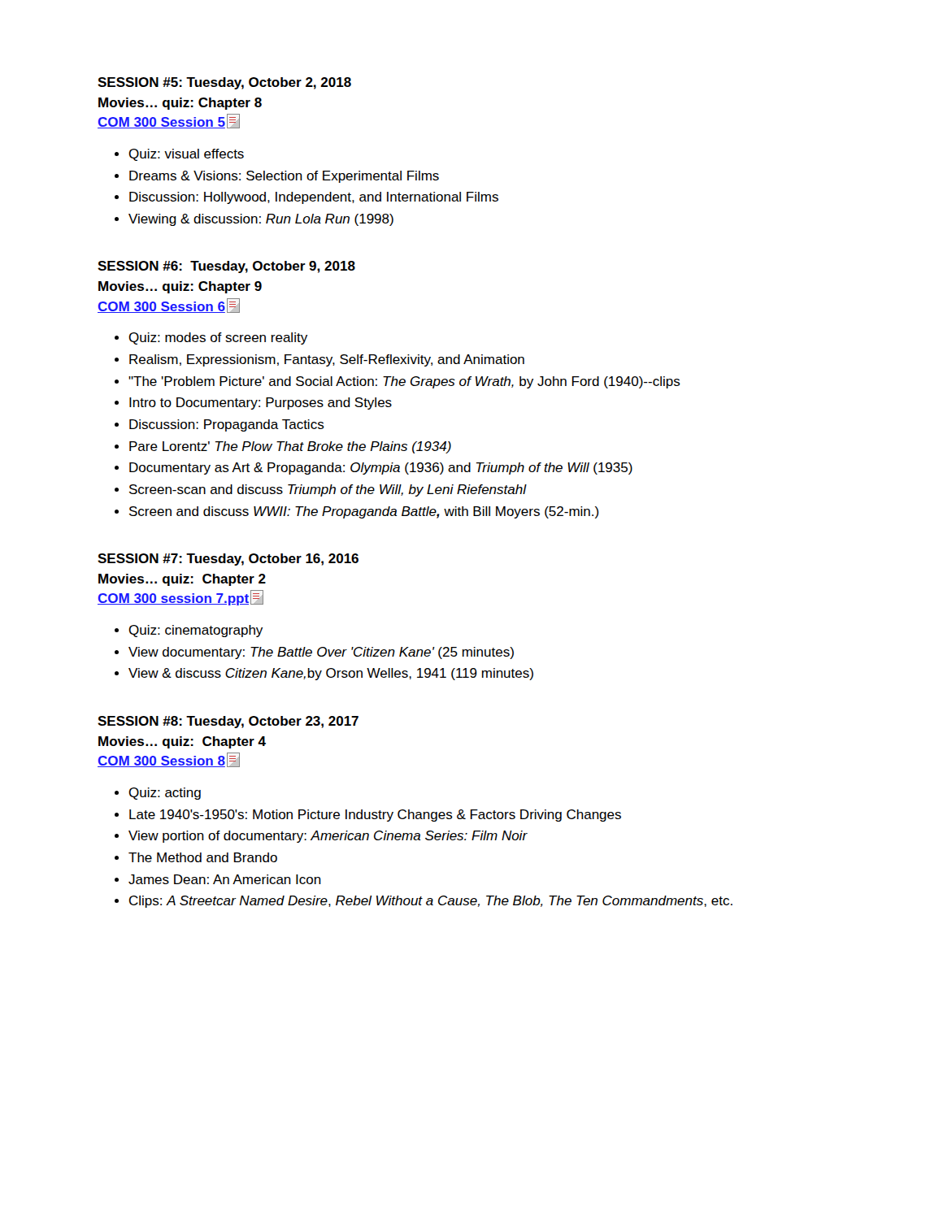SESSION #5: Tuesday, October 2, 2018
Movies… quiz: Chapter 8
COM 300 Session 5
Quiz: visual effects
Dreams & Visions: Selection of Experimental Films
Discussion: Hollywood, Independent, and International Films
Viewing & discussion: Run Lola Run (1998)
SESSION #6: Tuesday, October 9, 2018
Movies… quiz: Chapter 9
COM 300 Session 6
Quiz: modes of screen reality
Realism, Expressionism, Fantasy, Self-Reflexivity, and Animation
"The 'Problem Picture' and Social Action: The Grapes of Wrath, by John Ford (1940)--clips
Intro to Documentary: Purposes and Styles
Discussion: Propaganda Tactics
Pare Lorentz' The Plow That Broke the Plains (1934)
Documentary as Art & Propaganda: Olympia (1936) and Triumph of the Will (1935)
Screen-scan and discuss Triumph of the Will, by Leni Riefenstahl
Screen and discuss WWII: The Propaganda Battle, with Bill Moyers (52-min.)
SESSION #7: Tuesday, October 16, 2016
Movies… quiz: Chapter 2
COM 300 session 7.ppt
Quiz: cinematography
View documentary: The Battle Over 'Citizen Kane' (25 minutes)
View & discuss Citizen Kane, by Orson Welles, 1941 (119 minutes)
SESSION #8: Tuesday, October 23, 2017
Movies… quiz: Chapter 4
COM 300 Session 8
Quiz: acting
Late 1940's-1950's: Motion Picture Industry Changes & Factors Driving Changes
View portion of documentary: American Cinema Series: Film Noir
The Method and Brando
James Dean: An American Icon
Clips: A Streetcar Named Desire, Rebel Without a Cause, The Blob, The Ten Commandments, etc.